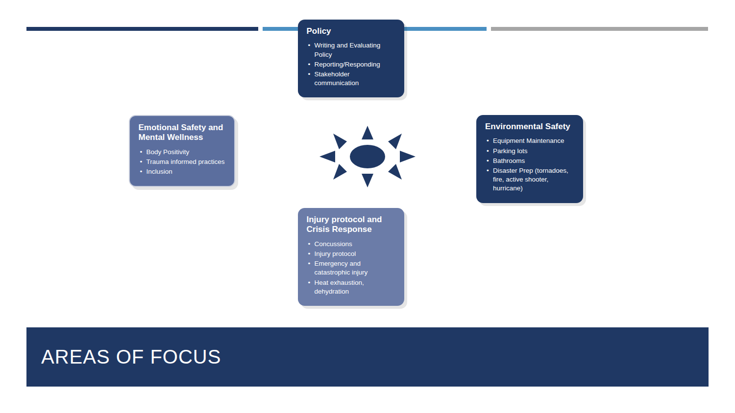Policy
Writing and Evaluating Policy
Reporting/Responding
Stakeholder communication
Emotional Safety and Mental Wellness
Body Positivity
Trauma informed practices
Inclusion
Environmental Safety
Equipment Maintenance
Parking lots
Bathrooms
Disaster Prep (tornadoes, fire, active shooter, hurricane)
Injury protocol and Crisis Response
Concussions
Injury protocol
Emergency and catastrophic injury
Heat exhaustion, dehydration
Areas of Focus